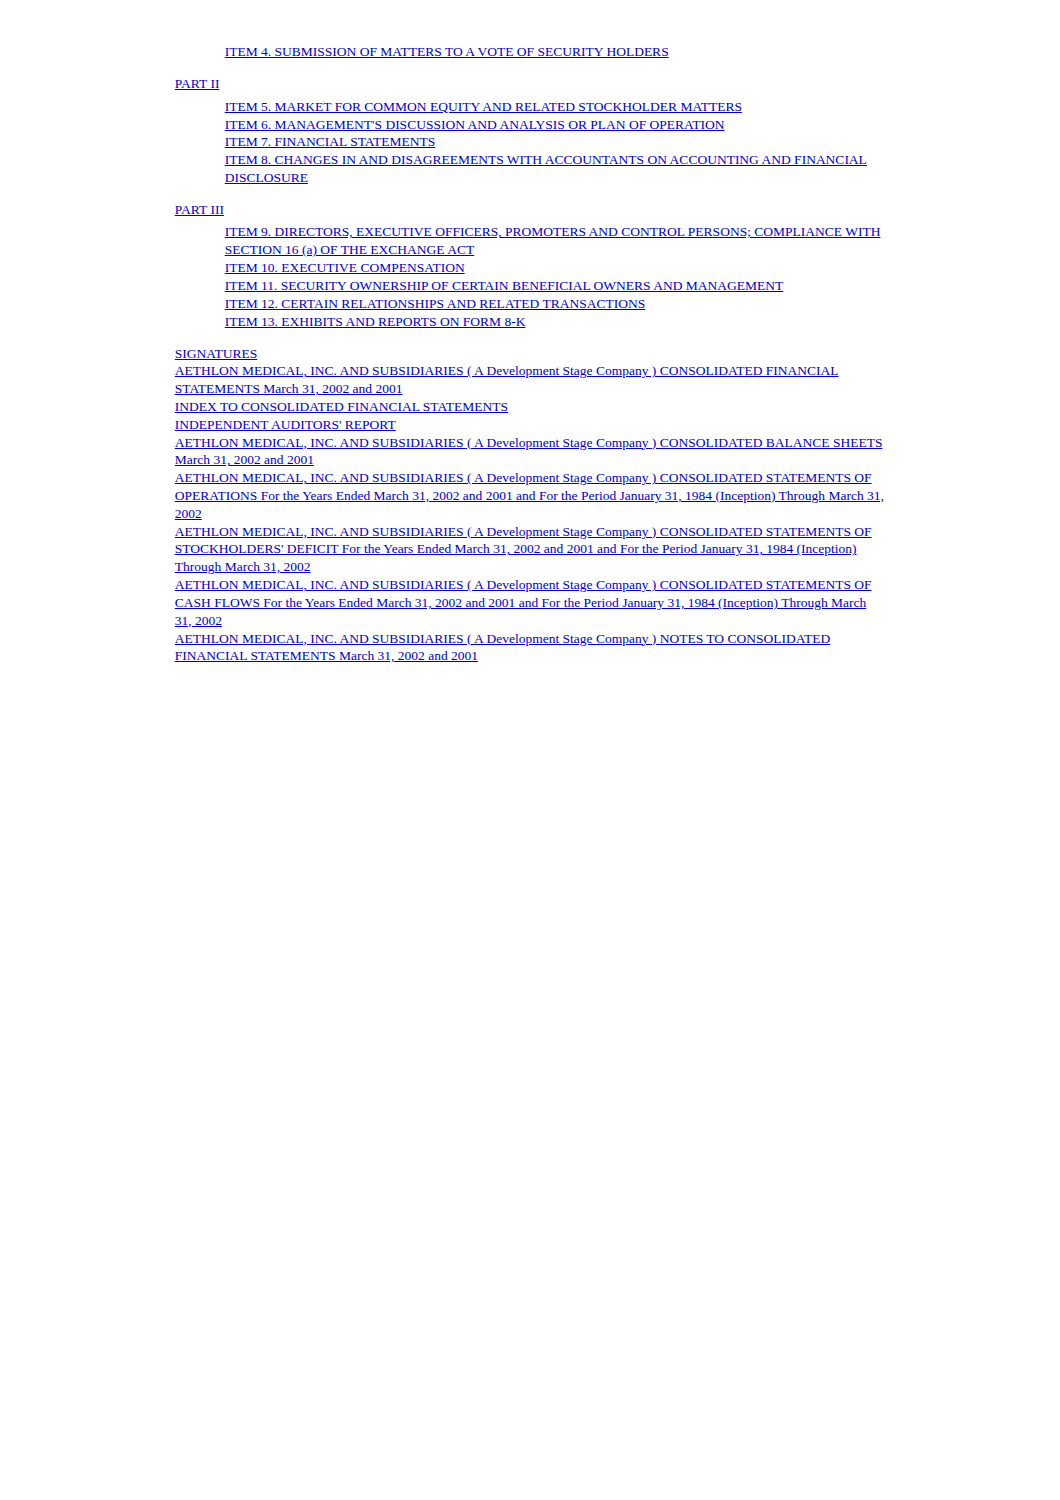ITEM 4. SUBMISSION OF MATTERS TO A VOTE OF SECURITY HOLDERS
PART II
ITEM 5. MARKET FOR COMMON EQUITY AND RELATED STOCKHOLDER MATTERS
ITEM 6. MANAGEMENT'S DISCUSSION AND ANALYSIS OR PLAN OF OPERATION
ITEM 7. FINANCIAL STATEMENTS
ITEM 8. CHANGES IN AND DISAGREEMENTS WITH ACCOUNTANTS ON ACCOUNTING AND FINANCIAL DISCLOSURE
PART III
ITEM 9. DIRECTORS, EXECUTIVE OFFICERS, PROMOTERS AND CONTROL PERSONS; COMPLIANCE WITH SECTION 16 (a) OF THE EXCHANGE ACT
ITEM 10. EXECUTIVE COMPENSATION
ITEM 11. SECURITY OWNERSHIP OF CERTAIN BENEFICIAL OWNERS AND MANAGEMENT
ITEM 12. CERTAIN RELATIONSHIPS AND RELATED TRANSACTIONS
ITEM 13. EXHIBITS AND REPORTS ON FORM 8-K
SIGNATURES
AETHLON MEDICAL, INC. AND SUBSIDIARIES ( A Development Stage Company ) CONSOLIDATED FINANCIAL STATEMENTS March 31, 2002 and 2001
INDEX TO CONSOLIDATED FINANCIAL STATEMENTS
INDEPENDENT AUDITORS' REPORT
AETHLON MEDICAL, INC. AND SUBSIDIARIES ( A Development Stage Company ) CONSOLIDATED BALANCE SHEETS March 31, 2002 and 2001
AETHLON MEDICAL, INC. AND SUBSIDIARIES ( A Development Stage Company ) CONSOLIDATED STATEMENTS OF OPERATIONS For the Years Ended March 31, 2002 and 2001 and For the Period January 31, 1984 (Inception) Through March 31, 2002
AETHLON MEDICAL, INC. AND SUBSIDIARIES ( A Development Stage Company ) CONSOLIDATED STATEMENTS OF STOCKHOLDERS' DEFICIT For the Years Ended March 31, 2002 and 2001 and For the Period January 31, 1984 (Inception) Through March 31, 2002
AETHLON MEDICAL, INC. AND SUBSIDIARIES ( A Development Stage Company ) CONSOLIDATED STATEMENTS OF CASH FLOWS For the Years Ended March 31, 2002 and 2001 and For the Period January 31, 1984 (Inception) Through March 31, 2002
AETHLON MEDICAL, INC. AND SUBSIDIARIES ( A Development Stage Company ) NOTES TO CONSOLIDATED FINANCIAL STATEMENTS March 31, 2002 and 2001